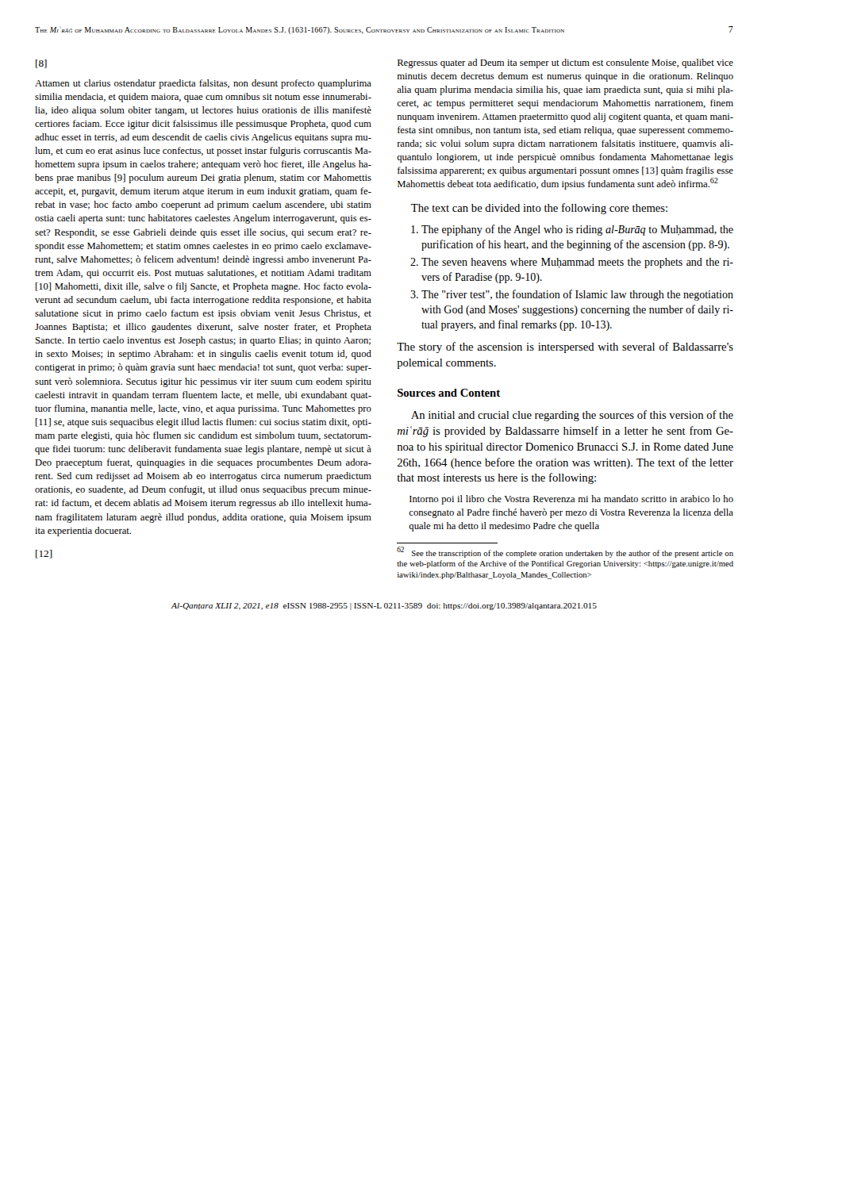The Miʿrāǧ of Muḥammad According to Baldassarre Loyola Mandes S.J. (1631-1667). Sources, Controversy and Christianization of an Islamic Tradition
7
[8]
Attamen ut clarius ostendatur praedicta falsitas, non desunt profecto quamplurima similia mendacia, et quidem maiora, quae cum omnibus sit notum esse innumerabilia, ideo aliqua solum obiter tangam, ut lectores huius orationis de illis manifestè certiores faciam. Ecce igitur dicit falsissimus ille pessimusque Propheta, quod cum adhuc esset in terris, ad eum descendit de caelis civis Angelicus equitans supra mulum, et cum eo erat asinus luce confectus, ut posset instar fulguris corruscantis Mahomettem supra ipsum in caelos trahere; antequam verò hoc fieret, ille Angelus habens prae manibus [9] poculum aureum Dei gratia plenum, statim cor Mahomettis accepit, et, purgavit, demum iterum atque iterum in eum induxit gratiam, quam ferebat in vase; hoc facto ambo coeperunt ad primum caelum ascendere, ubi statim ostia caeli aperta sunt: tunc habitatores caelestes Angelum interrogaverunt, quis esset? Respondit, se esse Gabrieli deinde quis esset ille socius, qui secum erat? respondit esse Mahomettem; et statim omnes caelestes in eo primo caelo exclamaverunt, salve Mahomettes; ò felicem adventum! deindè ingressi ambo invenerunt Patrem Adam, qui occurrit eis. Post mutuas salutationes, et notitiam Adami traditam [10] Mahometti, dixit ille, salve o filj Sancte, et Propheta magne. Hoc facto evolaverunt ad secundum caelum, ubi facta interrogatione reddita responsione, et habita salutatione sicut in primo caelo factum est ipsis obviam venit Jesus Christus, et Joannes Baptista; et illico gaudentes dixerunt, salve noster frater, et Propheta Sancte. In tertio caelo inventus est Joseph castus; in quarto Elias; in quinto Aaron; in sexto Moises; in septimo Abraham: et in singulis caelis evenit totum id, quod contigerat in primo; ò quàm gravia sunt haec mendacia! tot sunt, quot verba: supersunt verò solemniora. Secutus igitur hic pessimus vir iter suum cum eodem spiritu caelesti intravit in quandam terram fluentem lacte, et melle, ubi exundabant quattuor flumina, manantia melle, lacte, vino, et aqua purissima. Tunc Mahomettes pro [11] se, atque suis sequacibus elegit illud lactis flumen: cui socius statim dixit, optimam parte elegisti, quia hòc flumen sic candidum est simbolum tuum, sectatorumque fidei tuorum: tunc deliberavit fundamenta suae legis plantare, nempè ut sicut à Deo praeceptum fuerat, quinquagies in die sequaces procumbentes Deum adorarent. Sed cum redijsset ad Moisem ab eo interrogatus circa numerum praedictum orationis, eo suadente, ad Deum confugit, ut illud onus sequacibus precum minuerat: id factum, et decem ablatis ad Moisem iterum regressus ab illo intellexit humanam fragilitatem laturam aegrè illud pondus, addita oratione, quia Moisem ipsum ita experientia docuerat.
[12]
Regressus quater ad Deum ita semper ut dictum est consulente Moise, qualibet vice minutis decem decretus demum est numerus quinque in die orationum. Relinquo alia quam plurima mendacia similia his, quae iam praedicta sunt, quia si mihi placeret, ac tempus permitteret sequi mendaciorum Mahomettis narrationem, finem nunquam invenirem. Attamen praetermitto quod alij cogitent quanta, et quam manifesta sint omnibus, non tantum ista, sed etiam reliqua, quae superessent commemoranda; sic volui solum supra dictam narrationem falsitatis instituere, quamvis aliquantulo longiorem, ut inde perspicuè omnibus fondamenta Mahomettanae legis falsissima apparerent; ex quibus argumentari possunt omnes [13] quàm fragilis esse Mahomettis debeat tota aedificatio, dum ipsius fundamenta sunt adeò infirma.62
The text can be divided into the following core themes:
The epiphany of the Angel who is riding al-Burāq to Muḥammad, the purification of his heart, and the beginning of the ascension (pp. 8-9).
The seven heavens where Muḥammad meets the prophets and the rivers of Paradise (pp. 9-10).
The "river test", the foundation of Islamic law through the negotiation with God (and Moses' suggestions) concerning the number of daily ritual prayers, and final remarks (pp. 10-13).
The story of the ascension is interspersed with several of Baldassarre's polemical comments.
Sources and Content
An initial and crucial clue regarding the sources of this version of the miʿrāǧ is provided by Baldassarre himself in a letter he sent from Genoa to his spiritual director Domenico Brunacci S.J. in Rome dated June 26th, 1664 (hence before the oration was written). The text of the letter that most interests us here is the following:
Intorno poi il libro che Vostra Reverenza mi ha mandato scritto in arabico lo ho consegnato al Padre finché haverò per mezo di Vostra Reverenza la licenza della quale mi ha detto il medesimo Padre che quella
62 See the transcription of the complete oration undertaken by the author of the present article on the web-platform of the Archive of the Pontifical Gregorian University: <https://gate.unigre.it/mediawiki/index.php/Balthasar_Loyola_Mandes_Collection>
Al-Qanṭara XLII 2, 2021, e18 eISSN 1988-2955 | ISSN-L 0211-3589 doi: https://doi.org/10.3989/alqantara.2021.015